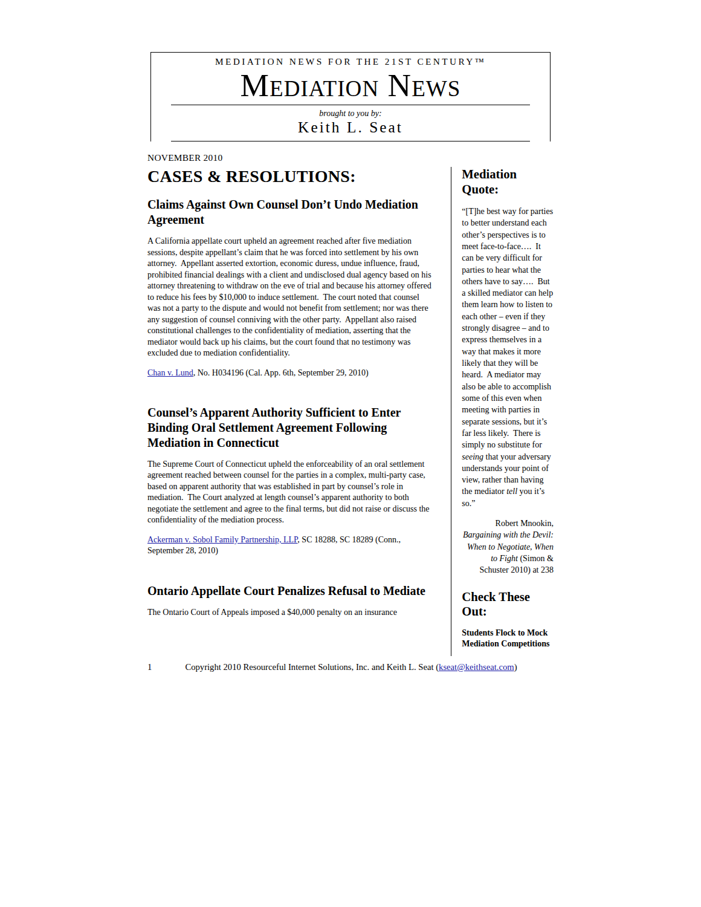Mediation News for the 21st Century™
Mediation News
brought to you by:
Keith L. Seat
November 2010
CASES & RESOLUTIONS:
Claims Against Own Counsel Don’t Undo Mediation Agreement
A California appellate court upheld an agreement reached after five mediation sessions, despite appellant’s claim that he was forced into settlement by his own attorney. Appellant asserted extortion, economic duress, undue influence, fraud, prohibited financial dealings with a client and undisclosed dual agency based on his attorney threatening to withdraw on the eve of trial and because his attorney offered to reduce his fees by $10,000 to induce settlement. The court noted that counsel was not a party to the dispute and would not benefit from settlement; nor was there any suggestion of counsel conniving with the other party. Appellant also raised constitutional challenges to the confidentiality of mediation, asserting that the mediator would back up his claims, but the court found that no testimony was excluded due to mediation confidentiality.
Chan v. Lund, No. H034196 (Cal. App. 6th, September 29, 2010)
Counsel’s Apparent Authority Sufficient to Enter Binding Oral Settlement Agreement Following Mediation in Connecticut
The Supreme Court of Connecticut upheld the enforceability of an oral settlement agreement reached between counsel for the parties in a complex, multi-party case, based on apparent authority that was established in part by counsel’s role in mediation. The Court analyzed at length counsel’s apparent authority to both negotiate the settlement and agree to the final terms, but did not raise or discuss the confidentiality of the mediation process.
Ackerman v. Sobol Family Partnership, LLP, SC 18288, SC 18289 (Conn., September 28, 2010)
Ontario Appellate Court Penalizes Refusal to Mediate
The Ontario Court of Appeals imposed a $40,000 penalty on an insurance
Mediation Quote:
“[T]he best way for parties to better understand each other’s perspectives is to meet face-to-face…. It can be very difficult for parties to hear what the others have to say…. But a skilled mediator can help them learn how to listen to each other – even if they strongly disagree – and to express themselves in a way that makes it more likely that they will be heard. A mediator may also be able to accomplish some of this even when meeting with parties in separate sessions, but it’s far less likely. There is simply no substitute for seeing that your adversary understands your point of view, rather than having the mediator tell you it’s so.”
Robert Mnookin,
Bargaining with the Devil: When to Negotiate, When to Fight (Simon & Schuster 2010) at 238
Check These Out:
Students Flock to Mock Mediation Competitions
1 Copyright 2010 Resourceful Internet Solutions, Inc. and Keith L. Seat (kseat@keithseat.com)